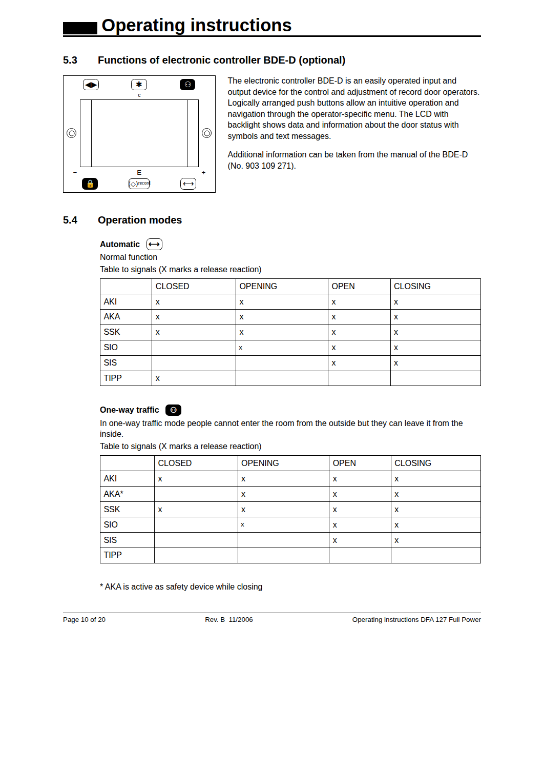Operating instructions
5.3 Functions of electronic controller BDE-D (optional)
◀▶ ✱ ⚇
c
− E +
🔒 ⟨◇⟩record ⟷
The electronic controller BDE-D is an easily operated input and output device for the control and adjustment of record door operators. Logically arranged push buttons allow an intuitive operation and navigation through the operator-specific menu. The LCD with backlight shows data and information about the door status with symbols and text messages.
Additional information can be taken from the manual of the BDE-D (No. 903 109 271).
5.4 Operation modes
Automatic ⟷
Normal function
Table to signals (X marks a release reaction)
| | CLOSED | OPENING | OPEN | CLOSING |
| --- | --- | --- | --- | --- |
| AKI | x | x | x | x |
| AKA | x | x | x | x |
| SSK | x | x | x | x |
| SIO | | x | x | x |
| SIS | | | x | x |
| TIPP | x | | | |
One-way traffic ⚇
In one-way traffic mode people cannot enter the room from the outside but they can leave it from the inside.
Table to signals (X marks a release reaction)
| | CLOSED | OPENING | OPEN | CLOSING |
| --- | --- | --- | --- | --- |
| AKI | x | x | x | x |
| AKA* | | x | x | x |
| SSK | x | x | x | x |
| SIO | | x | x | x |
| SIS | | | x | x |
| TIPP | | | | |
* AKA is active as safety device while closing
Page 10 of 20 Rev. B 11/2006 Operating instructions DFA 127 Full Power